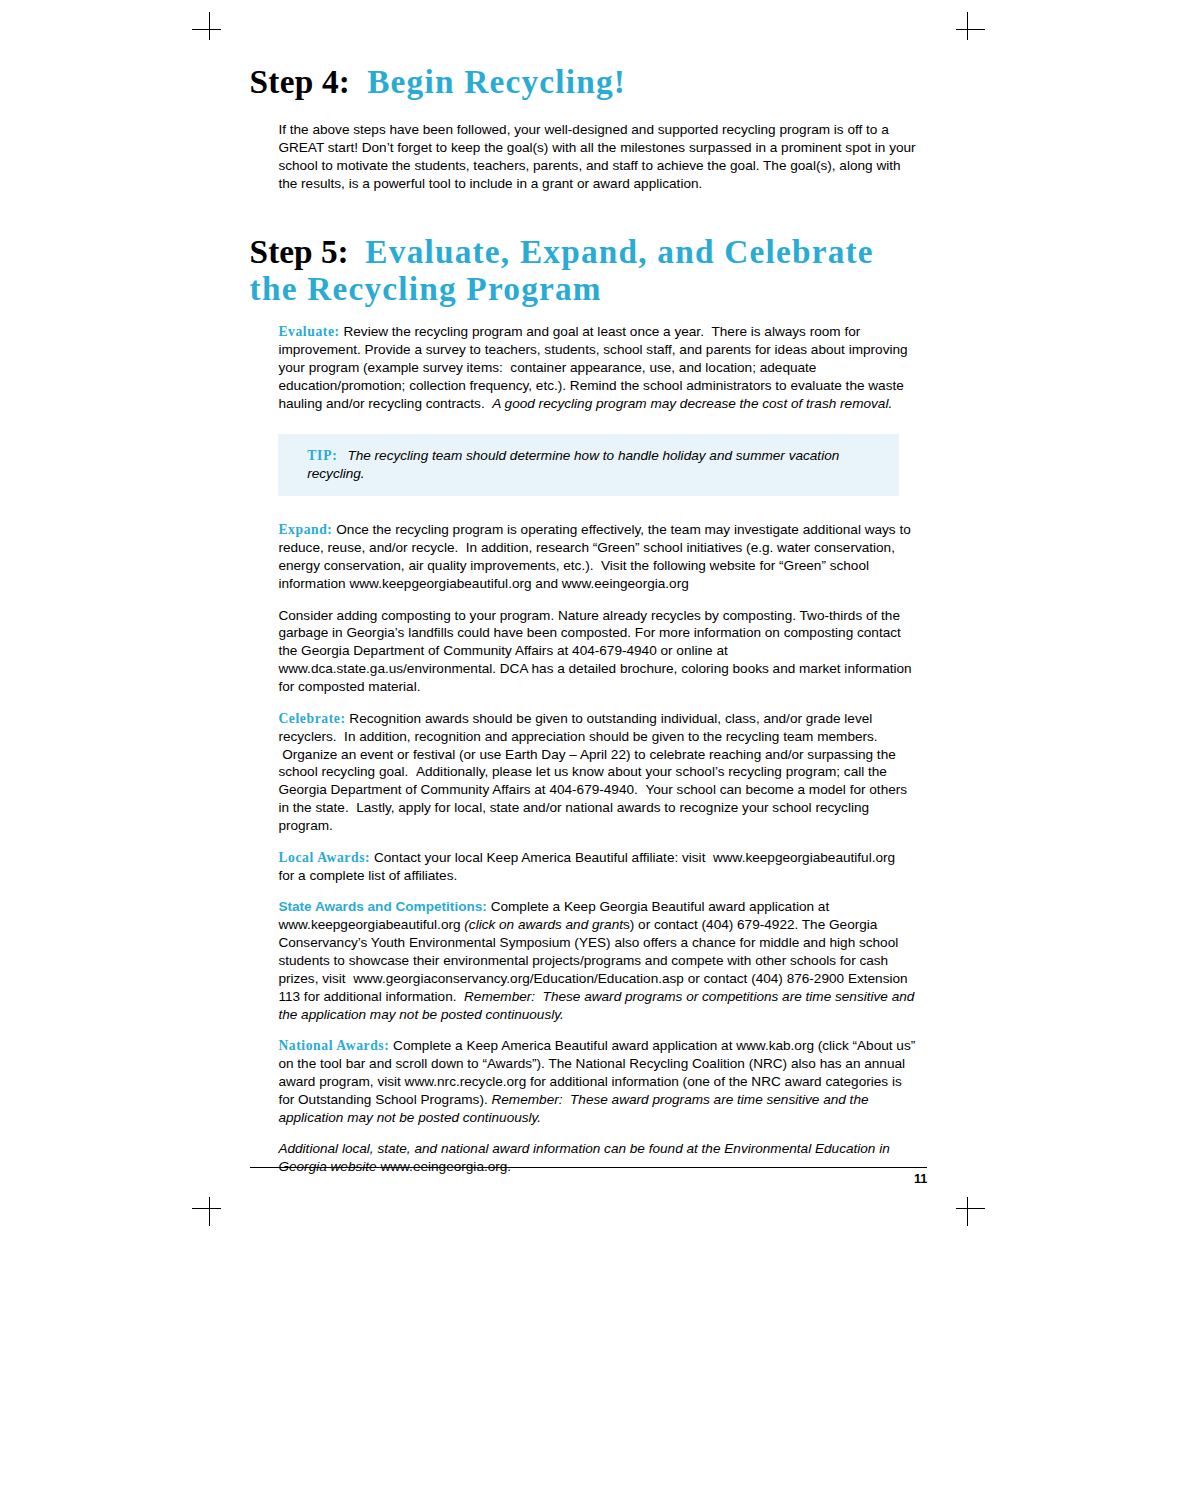Step 4: Begin Recycling!
If the above steps have been followed, your well-designed and supported recycling program is off to a GREAT start! Don’t forget to keep the goal(s) with all the milestones surpassed in a prominent spot in your school to motivate the students, teachers, parents, and staff to achieve the goal. The goal(s), along with the results, is a powerful tool to include in a grant or award application.
Step 5: Evaluate, Expand, and Celebrate
the Recycling Program
Evaluate: Review the recycling program and goal at least once a year. There is always room for improvement. Provide a survey to teachers, students, school staff, and parents for ideas about improving your program (example survey items: container appearance, use, and location; adequate education/promotion; collection frequency, etc.). Remind the school administrators to evaluate the waste hauling and/or recycling contracts. A good recycling program may decrease the cost of trash removal.
TIP: The recycling team should determine how to handle holiday and summer vacation recycling.
Expand: Once the recycling program is operating effectively, the team may investigate additional ways to reduce, reuse, and/or recycle. In addition, research “Green” school initiatives (e.g. water conservation, energy conservation, air quality improvements, etc.). Visit the following website for “Green” school information www.keepgeorgiabeautiful.org and www.eeingeorgia.org
Consider adding composting to your program. Nature already recycles by composting. Two-thirds of the garbage in Georgia’s landfills could have been composted. For more information on composting contact the Georgia Department of Community Affairs at 404-679-4940 or online at www.dca.state.ga.us/environmental. DCA has a detailed brochure, coloring books and market information for composted material.
Celebrate: Recognition awards should be given to outstanding individual, class, and/or grade level recyclers. In addition, recognition and appreciation should be given to the recycling team members. Organize an event or festival (or use Earth Day – April 22) to celebrate reaching and/or surpassing the school recycling goal. Additionally, please let us know about your school’s recycling program; call the Georgia Department of Community Affairs at 404-679-4940. Your school can become a model for others in the state. Lastly, apply for local, state and/or national awards to recognize your school recycling program.
Local Awards: Contact your local Keep America Beautiful affiliate: visit www.keepgeorgiabeautiful.org
for a complete list of affiliates.
State Awards and Competitions: Complete a Keep Georgia Beautiful award application at www.keepgeorgiabeautiful.org (click on awards and grants) or contact (404) 679-4922. The Georgia Conservancy’s Youth Environmental Symposium (YES) also offers a chance for middle and high school students to showcase their environmental projects/programs and compete with other schools for cash prizes, visit www.georgiaconservancy.org/Education/Education.asp or contact (404) 876-2900 Extension 113 for additional information. Remember: These award programs or competitions are time sensitive and the application may not be posted continuously.
National Awards: Complete a Keep America Beautiful award application at www.kab.org (click “About us” on the tool bar and scroll down to “Awards”). The National Recycling Coalition (NRC) also has an annual award program, visit www.nrc.recycle.org for additional information (one of the NRC award categories is for Outstanding School Programs). Remember: These award programs are time sensitive and the application may not be posted continuously.
Additional local, state, and national award information can be found at the Environmental Education in Georgia website www.eeingeorgia.org.
11